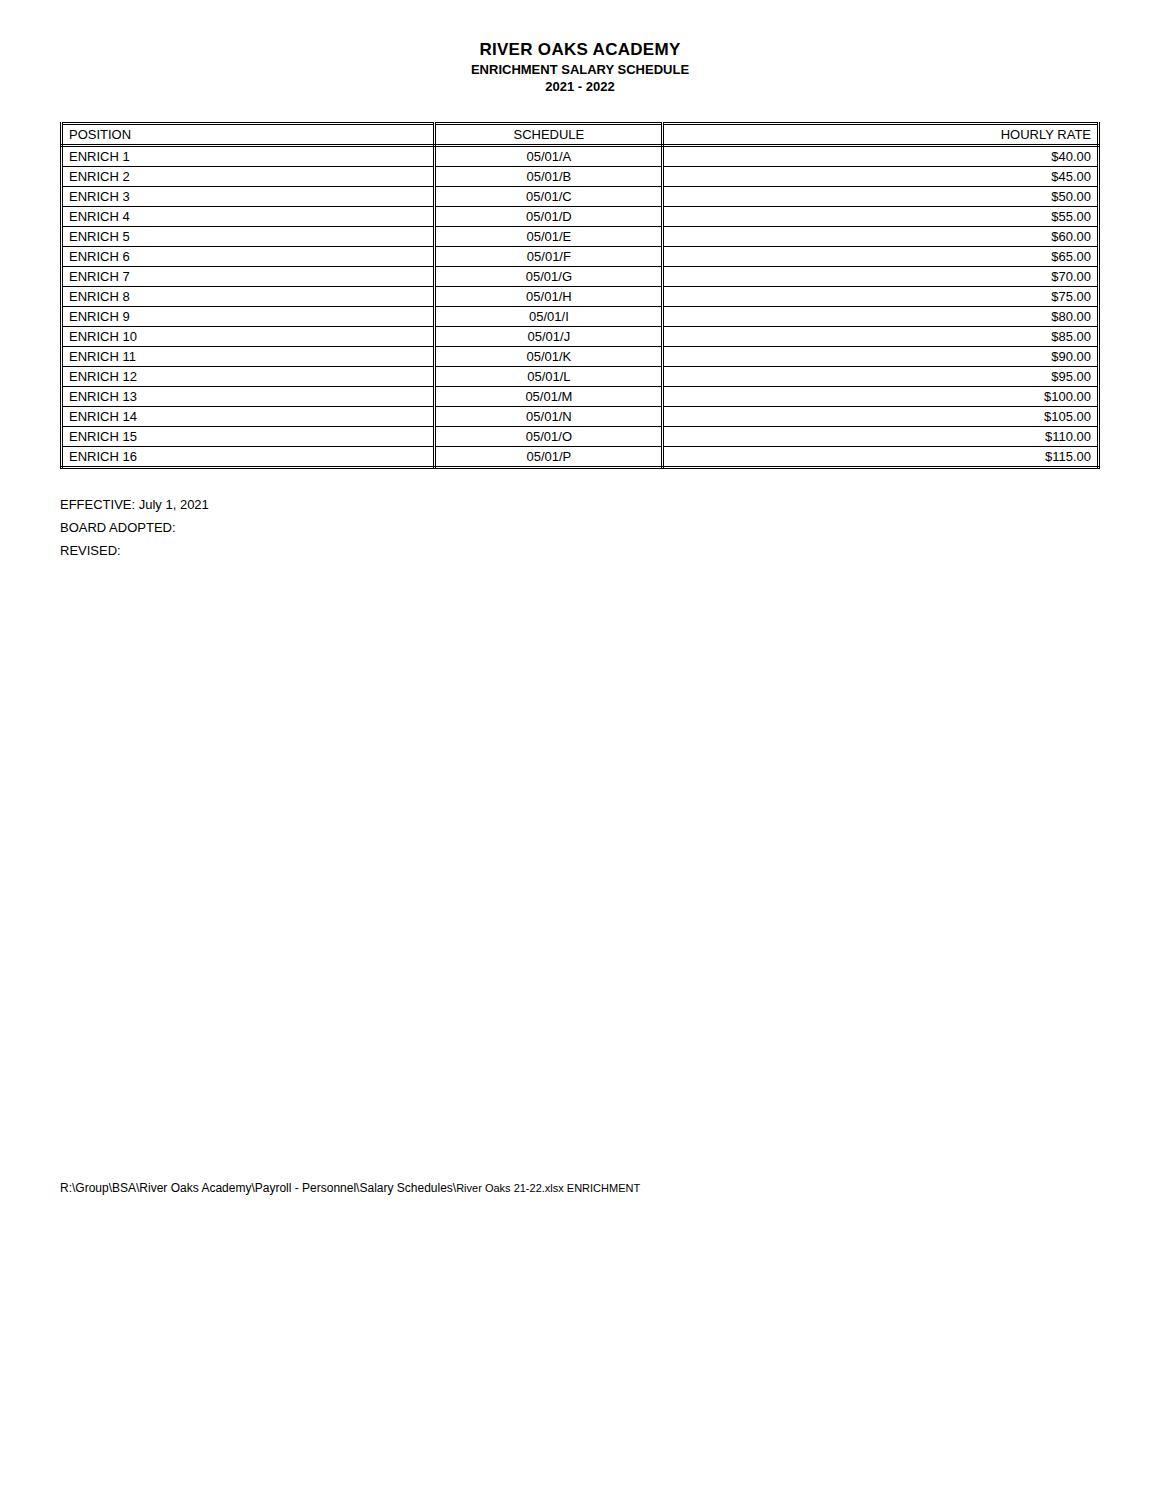RIVER OAKS ACADEMY
ENRICHMENT SALARY SCHEDULE
2021 - 2022
| POSITION | SCHEDULE | HOURLY RATE |
| --- | --- | --- |
| ENRICH 1 | 05/01/A | $40.00 |
| ENRICH 2 | 05/01/B | $45.00 |
| ENRICH 3 | 05/01/C | $50.00 |
| ENRICH 4 | 05/01/D | $55.00 |
| ENRICH 5 | 05/01/E | $60.00 |
| ENRICH 6 | 05/01/F | $65.00 |
| ENRICH 7 | 05/01/G | $70.00 |
| ENRICH 8 | 05/01/H | $75.00 |
| ENRICH 9 | 05/01/I | $80.00 |
| ENRICH 10 | 05/01/J | $85.00 |
| ENRICH 11 | 05/01/K | $90.00 |
| ENRICH 12 | 05/01/L | $95.00 |
| ENRICH 13 | 05/01/M | $100.00 |
| ENRICH 14 | 05/01/N | $105.00 |
| ENRICH 15 | 05/01/O | $110.00 |
| ENRICH 16 | 05/01/P | $115.00 |
EFFECTIVE: July 1, 2021
BOARD ADOPTED:
REVISED:
R:\Group\BSA\River Oaks Academy\Payroll - Personnel\Salary Schedules\River Oaks 21-22.xlsx ENRICHMENT